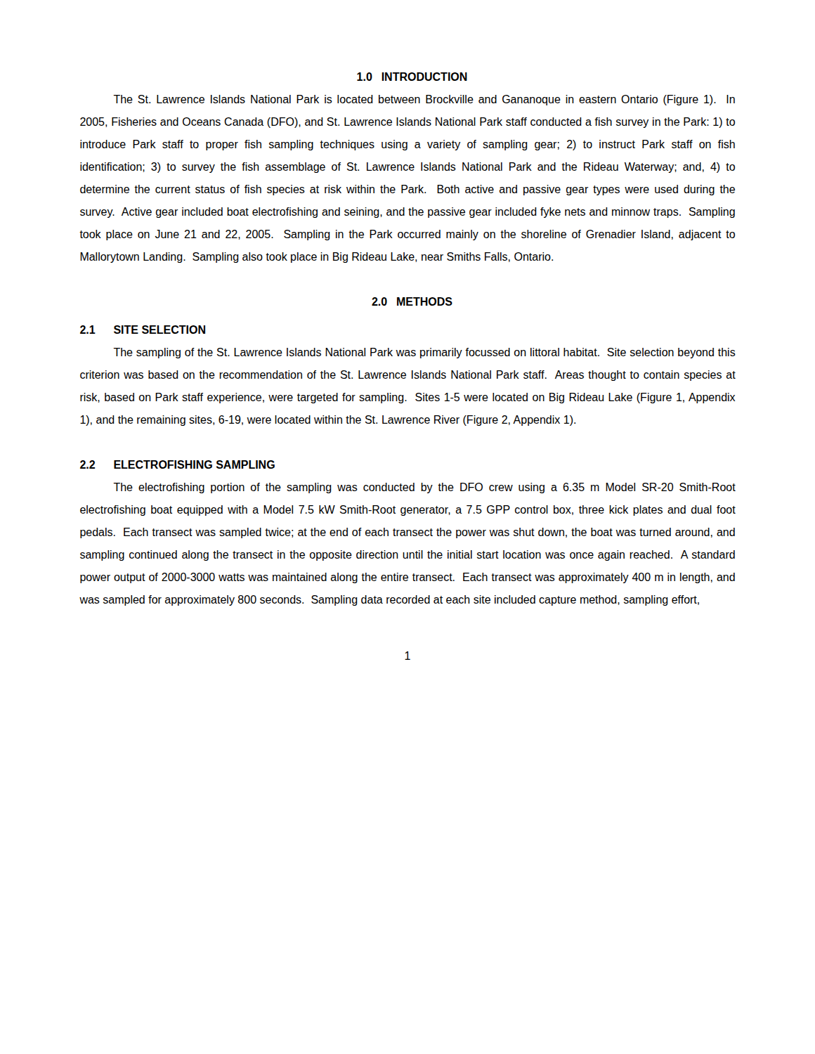1.0 INTRODUCTION
The St. Lawrence Islands National Park is located between Brockville and Gananoque in eastern Ontario (Figure 1). In 2005, Fisheries and Oceans Canada (DFO), and St. Lawrence Islands National Park staff conducted a fish survey in the Park: 1) to introduce Park staff to proper fish sampling techniques using a variety of sampling gear; 2) to instruct Park staff on fish identification; 3) to survey the fish assemblage of St. Lawrence Islands National Park and the Rideau Waterway; and, 4) to determine the current status of fish species at risk within the Park. Both active and passive gear types were used during the survey. Active gear included boat electrofishing and seining, and the passive gear included fyke nets and minnow traps. Sampling took place on June 21 and 22, 2005. Sampling in the Park occurred mainly on the shoreline of Grenadier Island, adjacent to Mallorytown Landing. Sampling also took place in Big Rideau Lake, near Smiths Falls, Ontario.
2.0 METHODS
2.1 SITE SELECTION
The sampling of the St. Lawrence Islands National Park was primarily focussed on littoral habitat. Site selection beyond this criterion was based on the recommendation of the St. Lawrence Islands National Park staff. Areas thought to contain species at risk, based on Park staff experience, were targeted for sampling. Sites 1-5 were located on Big Rideau Lake (Figure 1, Appendix 1), and the remaining sites, 6-19, were located within the St. Lawrence River (Figure 2, Appendix 1).
2.2 ELECTROFISHING SAMPLING
The electrofishing portion of the sampling was conducted by the DFO crew using a 6.35 m Model SR-20 Smith-Root electrofishing boat equipped with a Model 7.5 kW Smith-Root generator, a 7.5 GPP control box, three kick plates and dual foot pedals. Each transect was sampled twice; at the end of each transect the power was shut down, the boat was turned around, and sampling continued along the transect in the opposite direction until the initial start location was once again reached. A standard power output of 2000-3000 watts was maintained along the entire transect. Each transect was approximately 400 m in length, and was sampled for approximately 800 seconds. Sampling data recorded at each site included capture method, sampling effort,
1